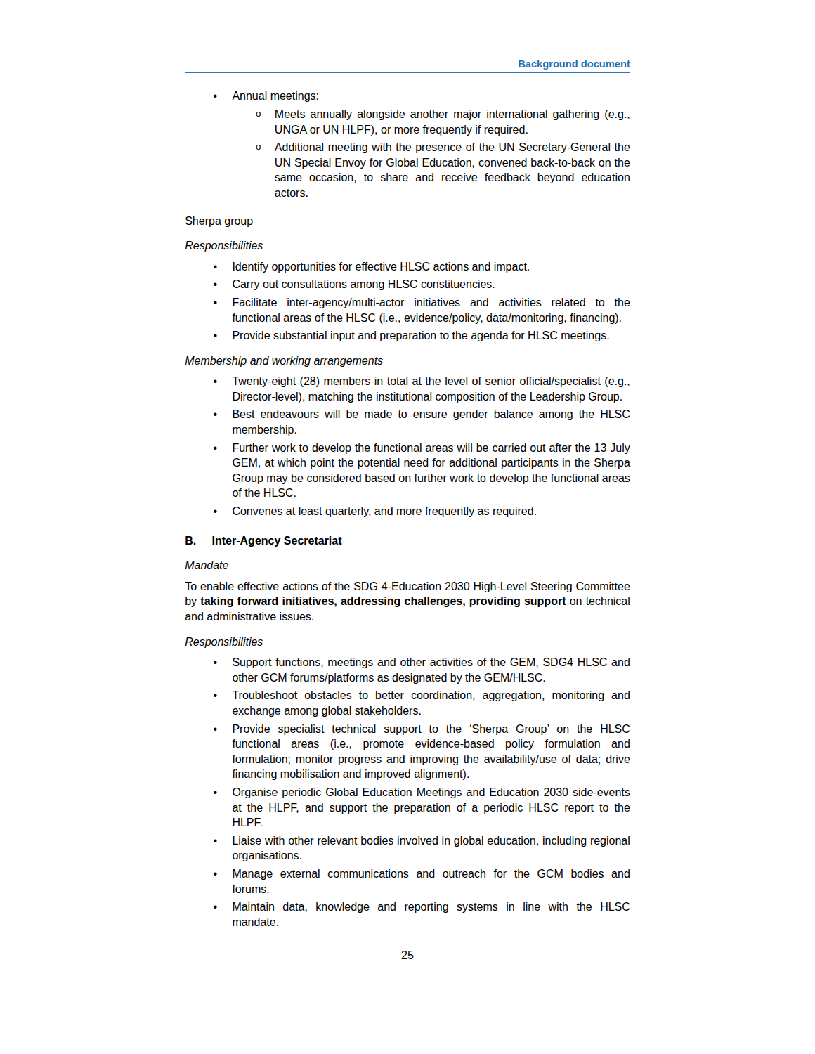Background document
Annual meetings:
Meets annually alongside another major international gathering (e.g., UNGA or UN HLPF), or more frequently if required.
Additional meeting with the presence of the UN Secretary-General the UN Special Envoy for Global Education, convened back-to-back on the same occasion, to share and receive feedback beyond education actors.
Sherpa group
Responsibilities
Identify opportunities for effective HLSC actions and impact.
Carry out consultations among HLSC constituencies.
Facilitate inter-agency/multi-actor initiatives and activities related to the functional areas of the HLSC (i.e., evidence/policy, data/monitoring, financing).
Provide substantial input and preparation to the agenda for HLSC meetings.
Membership and working arrangements
Twenty-eight (28) members in total at the level of senior official/specialist (e.g., Director-level), matching the institutional composition of the Leadership Group.
Best endeavours will be made to ensure gender balance among the HLSC membership.
Further work to develop the functional areas will be carried out after the 13 July GEM, at which point the potential need for additional participants in the Sherpa Group may be considered based on further work to develop the functional areas of the HLSC.
Convenes at least quarterly, and more frequently as required.
B. Inter-Agency Secretariat
Mandate
To enable effective actions of the SDG 4-Education 2030 High-Level Steering Committee by taking forward initiatives, addressing challenges, providing support on technical and administrative issues.
Responsibilities
Support functions, meetings and other activities of the GEM, SDG4 HLSC and other GCM forums/platforms as designated by the GEM/HLSC.
Troubleshoot obstacles to better coordination, aggregation, monitoring and exchange among global stakeholders.
Provide specialist technical support to the ‘Sherpa Group’ on the HLSC functional areas (i.e., promote evidence-based policy formulation and formulation; monitor progress and improving the availability/use of data; drive financing mobilisation and improved alignment).
Organise periodic Global Education Meetings and Education 2030 side-events at the HLPF, and support the preparation of a periodic HLSC report to the HLPF.
Liaise with other relevant bodies involved in global education, including regional organisations.
Manage external communications and outreach for the GCM bodies and forums.
Maintain data, knowledge and reporting systems in line with the HLSC mandate.
25